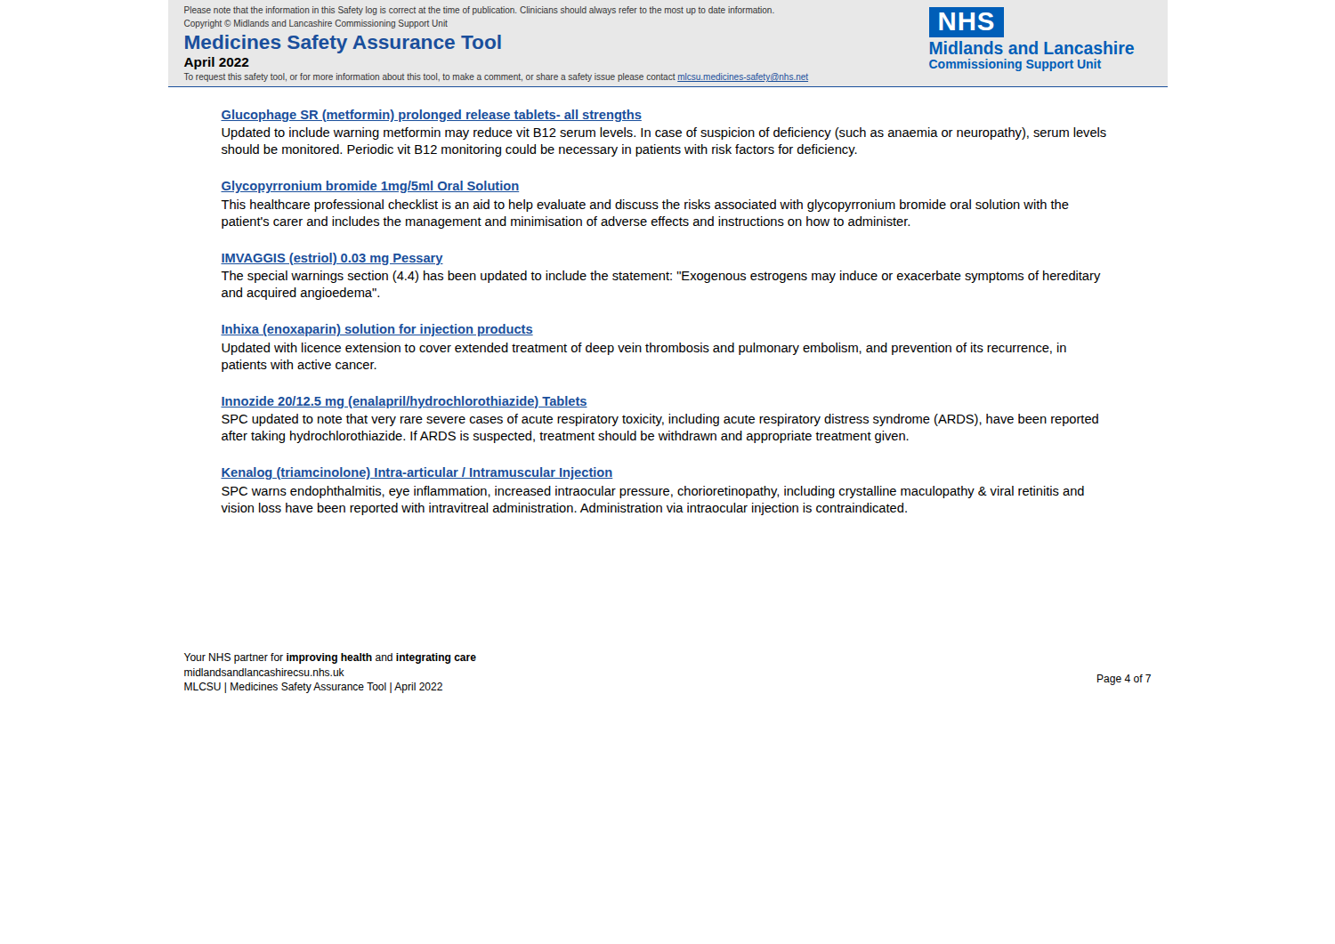Please note that the information in this Safety log is correct at the time of publication. Clinicians should always refer to the most up to date information.
Copyright © Midlands and Lancashire Commissioning Support Unit
Medicines Safety Assurance Tool
April 2022
To request this safety tool, or for more information about this tool, to make a comment, or share a safety issue please contact mlcsu.medicines-safety@nhs.net
NHS
Midlands and Lancashire
Commissioning Support Unit
Glucophage SR (metformin) prolonged release tablets- all strengths
Updated to include warning metformin may reduce vit B12 serum levels. In case of suspicion of deficiency (such as anaemia or neuropathy), serum levels should be monitored. Periodic vit B12 monitoring could be necessary in patients with risk factors for deficiency.
Glycopyrronium bromide 1mg/5ml Oral Solution
This healthcare professional checklist is an aid to help evaluate and discuss the risks associated with glycopyrronium bromide oral solution with the patient's carer and includes the management and minimisation of adverse effects and instructions on how to administer.
IMVAGGIS (estriol) 0.03 mg Pessary
The special warnings section (4.4) has been updated to include the statement: "Exogenous estrogens may induce or exacerbate symptoms of hereditary and acquired angioedema".
Inhixa (enoxaparin) solution for injection products
Updated with licence extension to cover extended treatment of deep vein thrombosis and pulmonary embolism, and prevention of its recurrence, in patients with active cancer.
Innozide 20/12.5 mg (enalapril/hydrochlorothiazide) Tablets
SPC updated to note that very rare severe cases of acute respiratory toxicity, including acute respiratory distress syndrome (ARDS), have been reported after taking hydrochlorothiazide. If ARDS is suspected, treatment should be withdrawn and appropriate treatment given.
Kenalog (triamcinolone) Intra-articular / Intramuscular Injection
SPC warns endophthalmitis, eye inflammation, increased intraocular pressure, chorioretinopathy, including crystalline maculopathy & viral retinitis and vision loss have been reported with intravitreal administration. Administration via intraocular injection is contraindicated.
Your NHS partner for improving health and integrating care
midlandsandlancashirecsu.nhs.uk
MLCSU | Medicines Safety Assurance Tool | April 2022
Page 4 of 7